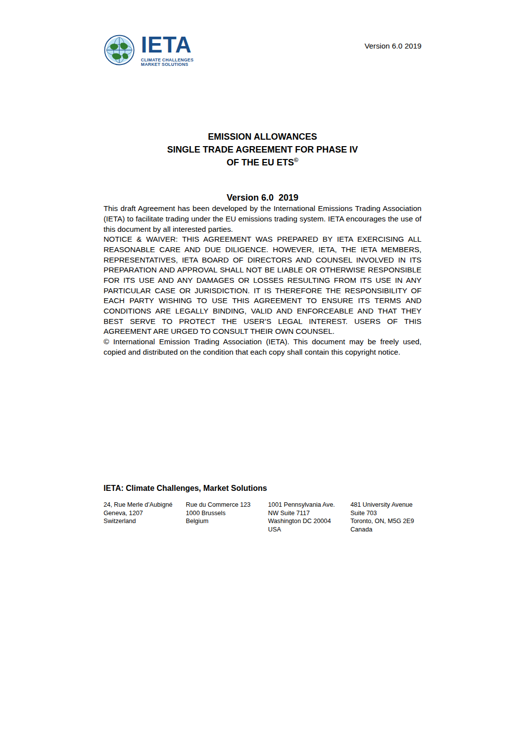IETA CLIMATE CHALLENGES
MARKET SOLUTIONS
Version 6.0 2019
EMISSION ALLOWANCES
SINGLE TRADE AGREEMENT FOR PHASE IV
OF THE EU ETS©
Version 6.0 2019
This draft Agreement has been developed by the International Emissions Trading Association (IETA) to facilitate trading under the EU emissions trading system. IETA encourages the use of this document by all interested parties.
NOTICE & WAIVER: THIS AGREEMENT WAS PREPARED BY IETA EXERCISING ALL REASONABLE CARE AND DUE DILIGENCE. HOWEVER, IETA, THE IETA MEMBERS, REPRESENTATIVES, IETA BOARD OF DIRECTORS AND COUNSEL INVOLVED IN ITS PREPARATION AND APPROVAL SHALL NOT BE LIABLE OR OTHERWISE RESPONSIBLE FOR ITS USE AND ANY DAMAGES OR LOSSES RESULTING FROM ITS USE IN ANY PARTICULAR CASE OR JURISDICTION. IT IS THEREFORE THE RESPONSIBILITY OF EACH PARTY WISHING TO USE THIS AGREEMENT TO ENSURE ITS TERMS AND CONDITIONS ARE LEGALLY BINDING, VALID AND ENFORCEABLE AND THAT THEY BEST SERVE TO PROTECT THE USER’S LEGAL INTEREST. USERS OF THIS AGREEMENT ARE URGED TO CONSULT THEIR OWN COUNSEL.
© International Emission Trading Association (IETA). This document may be freely used, copied and distributed on the condition that each copy shall contain this copyright notice.
IETA: Climate Challenges, Market Solutions
24, Rue Merle d’Aubigné
Geneva, 1207
Switzerland
Rue du Commerce 123
1000 Brussels
Belgium
1001 Pennsylvania Ave.
NW Suite 7117
Washington DC 20004
USA
481 University Avenue
Suite 703
Toronto, ON, M5G 2E9
Canada